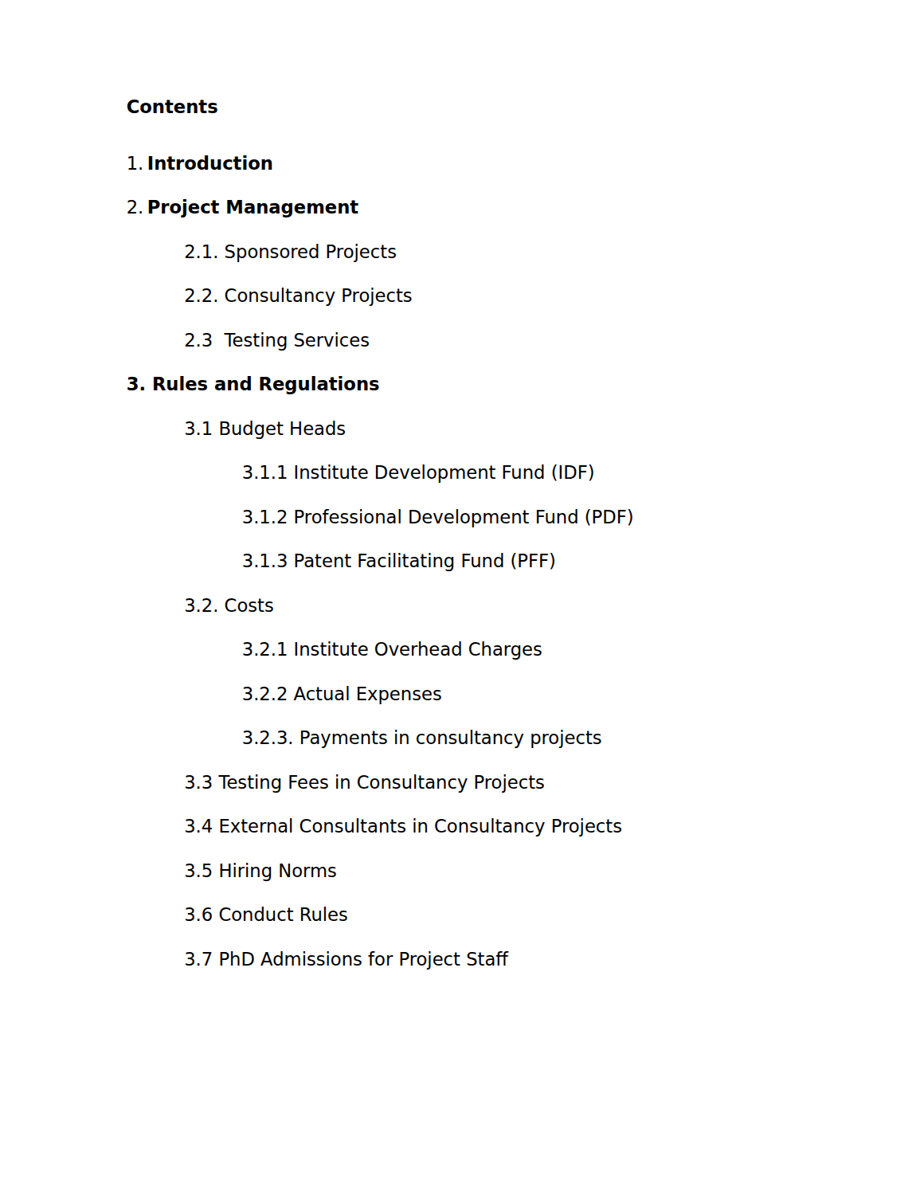Contents
1. Introduction
2. Project Management
2.1. Sponsored Projects
2.2. Consultancy Projects
2.3 Testing Services
3. Rules and Regulations
3.1 Budget Heads
3.1.1 Institute Development Fund (IDF)
3.1.2 Professional Development Fund (PDF)
3.1.3 Patent Facilitating Fund (PFF)
3.2. Costs
3.2.1 Institute Overhead Charges
3.2.2 Actual Expenses
3.2.3. Payments in consultancy projects
3.3 Testing Fees in Consultancy Projects
3.4 External Consultants in Consultancy Projects
3.5 Hiring Norms
3.6 Conduct Rules
3.7 PhD Admissions for Project Staff